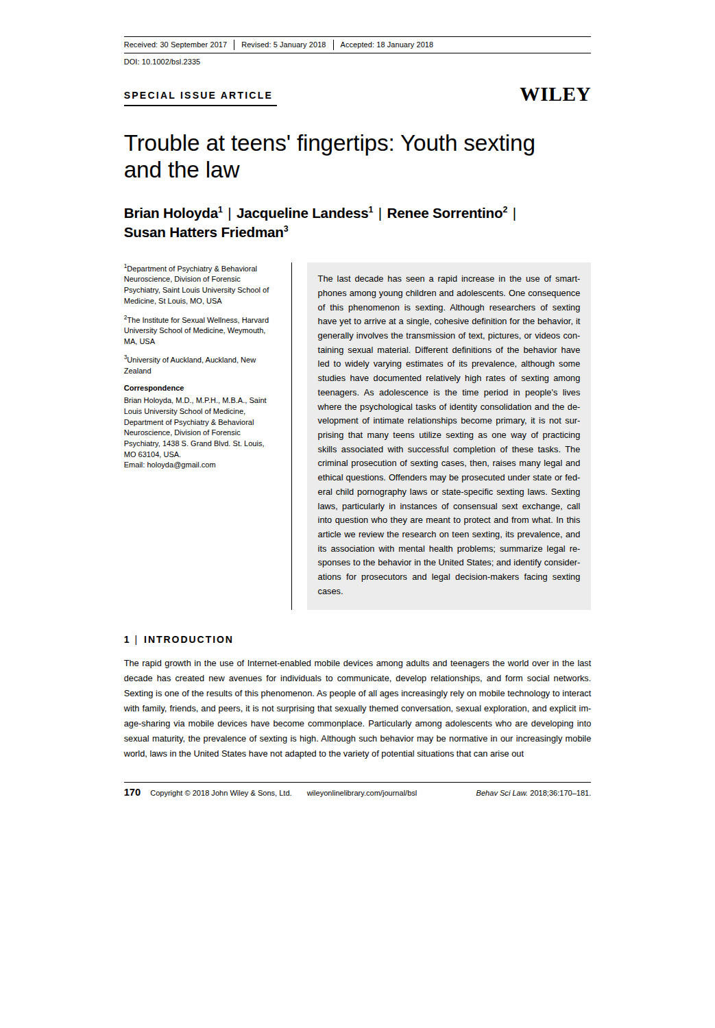Received: 30 September 2017
Revised: 5 January 2018
Accepted: 18 January 2018
DOI: 10.1002/bsl.2335
Special Issue Article
WILEY
Trouble at teens' fingertips: Youth sexting
and the law
Brian Holoyda1 | Jacqueline Landess1 | Renee Sorrentino2 |
Susan Hatters Friedman3
1Department of Psychiatry & Behavioral Neuroscience, Division of Forensic Psychiatry, Saint Louis University School of Medicine, St Louis, MO, USA
2The Institute for Sexual Wellness, Harvard University School of Medicine, Weymouth, MA, USA
3University of Auckland, Auckland, New Zealand
Correspondence
Brian Holoyda, M.D., M.P.H., M.B.A., Saint Louis University School of Medicine, Department of Psychiatry & Behavioral Neuroscience, Division of Forensic Psychiatry, 1438 S. Grand Blvd. St. Louis, MO 63104, USA.
Email: holoyda@gmail.com
The last decade has seen a rapid increase in the use of smartphones among young children and adolescents. One consequence of this phenomenon is sexting. Although researchers of sexting have yet to arrive at a single, cohesive definition for the behavior, it generally involves the transmission of text, pictures, or videos containing sexual material. Different definitions of the behavior have led to widely varying estimates of its prevalence, although some studies have documented relatively high rates of sexting among teenagers. As adolescence is the time period in people's lives where the psychological tasks of identity consolidation and the development of intimate relationships become primary, it is not surprising that many teens utilize sexting as one way of practicing skills associated with successful completion of these tasks. The criminal prosecution of sexting cases, then, raises many legal and ethical questions. Offenders may be prosecuted under state or federal child pornography laws or state-specific sexting laws. Sexting laws, particularly in instances of consensual sext exchange, call into question who they are meant to protect and from what. In this article we review the research on teen sexting, its prevalence, and its association with mental health problems; summarize legal responses to the behavior in the United States; and identify considerations for prosecutors and legal decision-makers facing sexting cases.
1|INTRODUCTION
The rapid growth in the use of Internet-enabled mobile devices among adults and teenagers the world over in the last decade has created new avenues for individuals to communicate, develop relationships, and form social networks. Sexting is one of the results of this phenomenon. As people of all ages increasingly rely on mobile technology to interact with family, friends, and peers, it is not surprising that sexually themed conversation, sexual exploration, and explicit image-sharing via mobile devices have become commonplace. Particularly among adolescents who are developing into sexual maturity, the prevalence of sexting is high. Although such behavior may be normative in our increasingly mobile world, laws in the United States have not adapted to the variety of potential situations that can arise out
170
Copyright © 2018 John Wiley & Sons, Ltd.
wileyonlinelibrary.com/journal/bsl
Behav Sci Law. 2018;36:170–181.